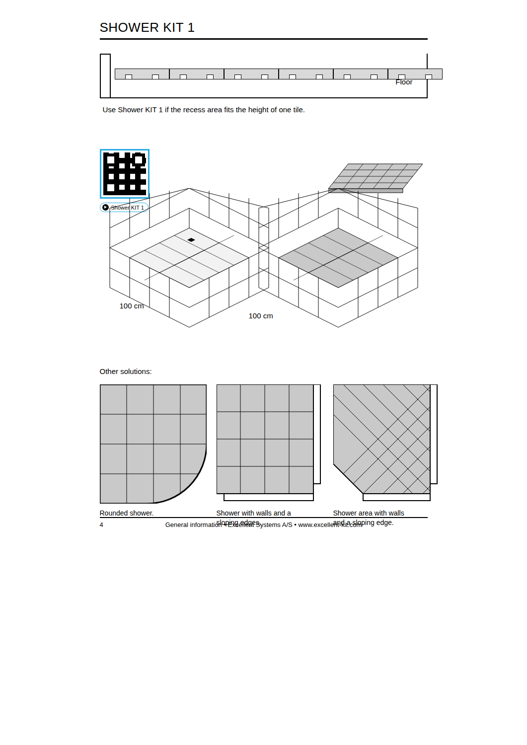SHOWER KIT 1
Floor
Use Shower KIT 1 if the recess area fits the height of one tile.
Shower KIT 1
100 cm
100 cm
Other solutions:
Rounded shower.
Shower with walls and a
sloping edges.
Shower area with walls
and a sloping edge.
4
General information • Excellent Systems A/S • www.excellent-kit.com